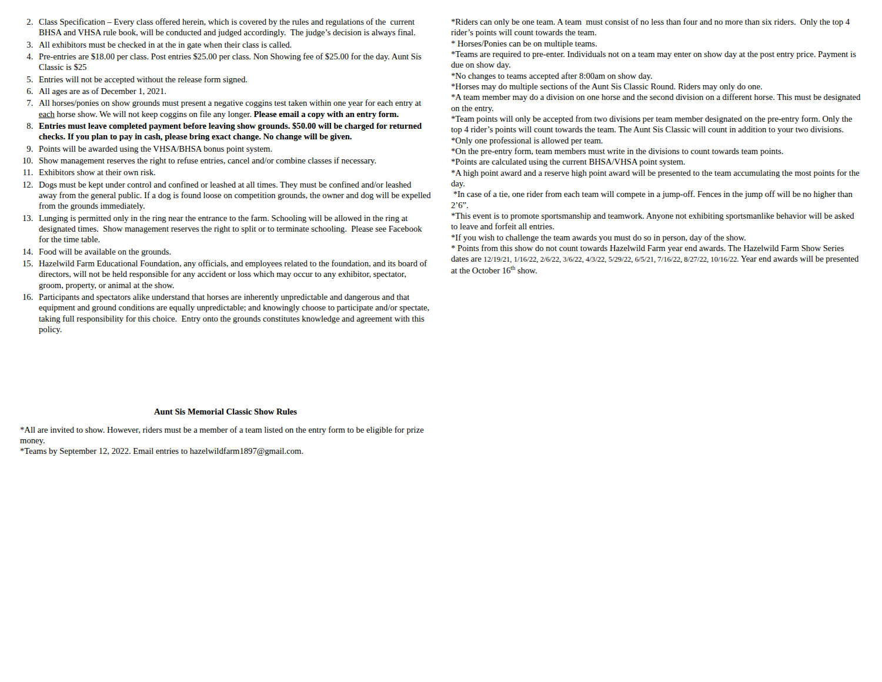Class Specification – Every class offered herein, which is covered by the rules and regulations of the current BHSA and VHSA rule book, will be conducted and judged accordingly. The judge’s decision is always final.
All exhibitors must be checked in at the in gate when their class is called.
Pre-entries are $18.00 per class. Post entries $25.00 per class. Non Showing fee of $25.00 for the day. Aunt Sis Classic is $25
Entries will not be accepted without the release form signed.
All ages are as of December 1, 2021.
All horses/ponies on show grounds must present a negative coggins test taken within one year for each entry at each horse show. We will not keep coggins on file any longer. Please email a copy with an entry form.
Entries must leave completed payment before leaving show grounds. $50.00 will be charged for returned checks. If you plan to pay in cash, please bring exact change. No change will be given.
Points will be awarded using the VHSA/BHSA bonus point system.
Show management reserves the right to refuse entries, cancel and/or combine classes if necessary.
Exhibitors show at their own risk.
Dogs must be kept under control and confined or leashed at all times. They must be confined and/or leashed away from the general public. If a dog is found loose on competition grounds, the owner and dog will be expelled from the grounds immediately.
Lunging is permitted only in the ring near the entrance to the farm. Schooling will be allowed in the ring at designated times. Show management reserves the right to split or to terminate schooling. Please see Facebook for the time table.
Food will be available on the grounds.
Hazelwild Farm Educational Foundation, any officials, and employees related to the foundation, and its board of directors, will not be held responsible for any accident or loss which may occur to any exhibitor, spectator, groom, property, or animal at the show.
Participants and spectators alike understand that horses are inherently unpredictable and dangerous and that equipment and ground conditions are equally unpredictable; and knowingly choose to participate and/or spectate, taking full responsibility for this choice. Entry onto the grounds constitutes knowledge and agreement with this policy.
Aunt Sis Memorial Classic Show Rules
*All are invited to show. However, riders must be a member of a team listed on the entry form to be eligible for prize money.
*Teams by September 12, 2022. Email entries to hazelwildfarm1897@gmail.com.
*Riders can only be one team. A team must consist of no less than four and no more than six riders. Only the top 4 rider’s points will count towards the team.
* Horses/Ponies can be on multiple teams.
*Teams are required to pre-enter. Individuals not on a team may enter on show day at the post entry price. Payment is due on show day.
*No changes to teams accepted after 8:00am on show day.
*Horses may do multiple sections of the Aunt Sis Classic Round. Riders may only do one.
*A team member may do a division on one horse and the second division on a different horse. This must be designated on the entry.
*Team points will only be accepted from two divisions per team member designated on the pre-entry form. Only the top 4 rider’s points will count towards the team. The Aunt Sis Classic will count in addition to your two divisions.
*Only one professional is allowed per team.
*On the pre-entry form, team members must write in the divisions to count towards team points.
*Points are calculated using the current BHSA/VHSA point system.
*A high point award and a reserve high point award will be presented to the team accumulating the most points for the day.
*In case of a tie, one rider from each team will compete in a jump-off. Fences in the jump off will be no higher than 2’6”.
*This event is to promote sportsmanship and teamwork. Anyone not exhibiting sportsmanlike behavior will be asked to leave and forfeit all entries.
*If you wish to challenge the team awards you must do so in person, day of the show.
* Points from this show do not count towards Hazelwild Farm year end awards. The Hazelwild Farm Show Series dates are 12/19/21, 1/16/22, 2/6/22, 3/6/22, 4/3/22, 5/29/22, 6/5/21, 7/16/22, 8/27/22, 10/16/22. Year end awards will be presented at the October 16th show.